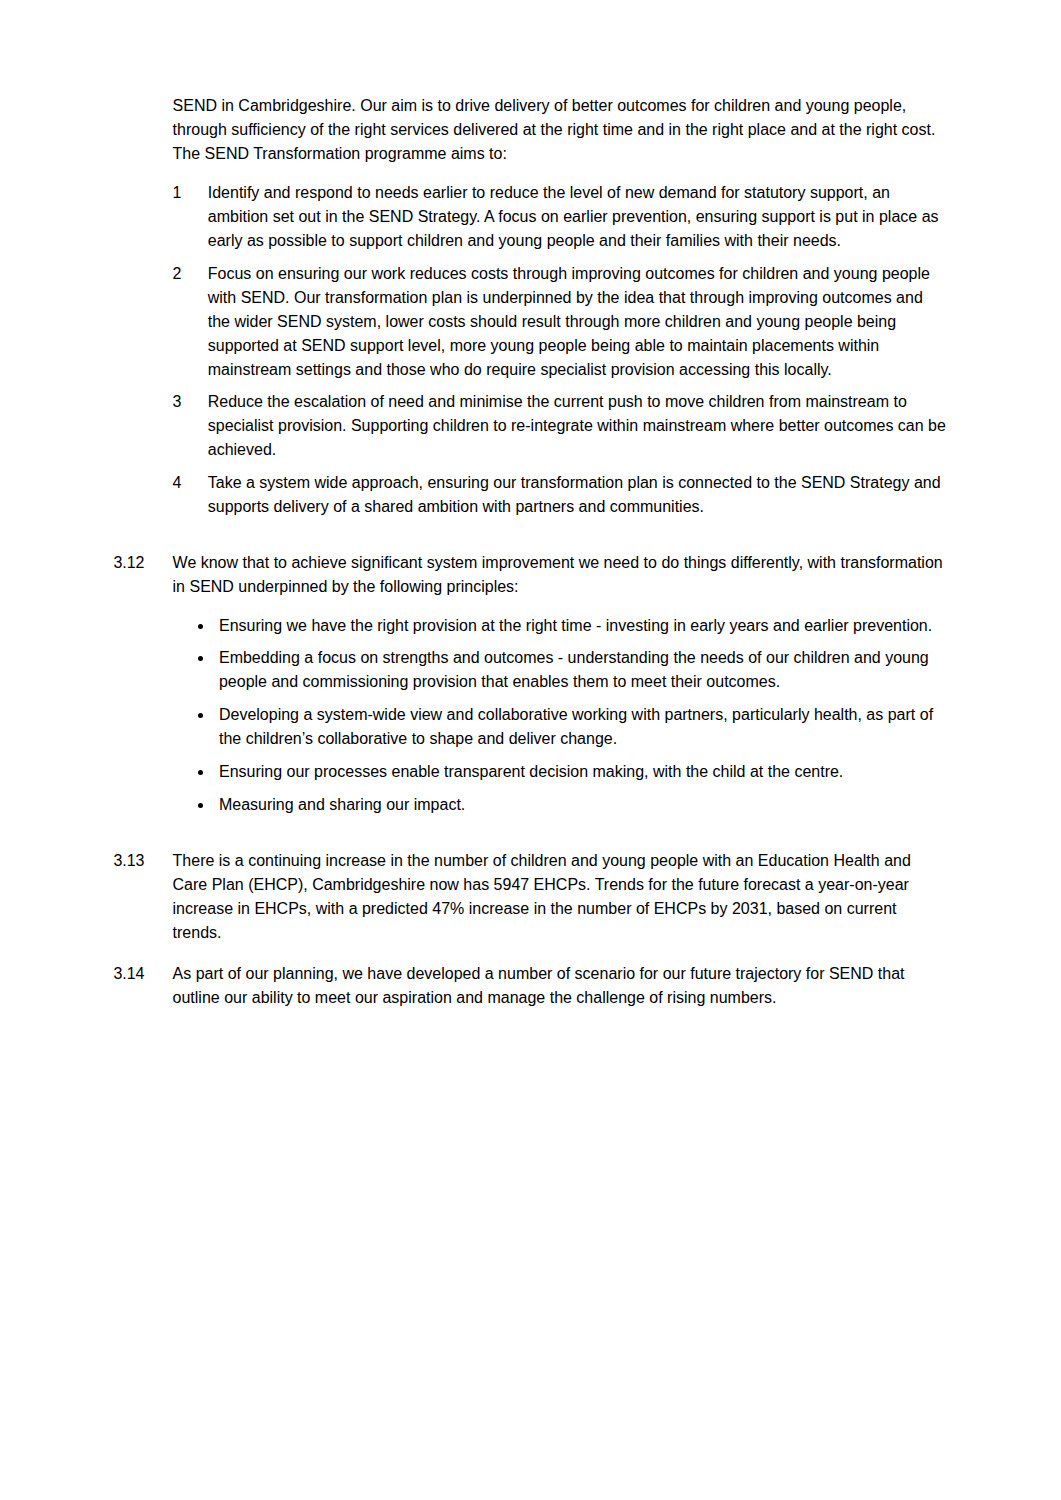SEND in Cambridgeshire. Our aim is to drive delivery of better outcomes for children and young people, through sufficiency of the right services delivered at the right time and in the right place and at the right cost. The SEND Transformation programme aims to:
1 Identify and respond to needs earlier to reduce the level of new demand for statutory support, an ambition set out in the SEND Strategy. A focus on earlier prevention, ensuring support is put in place as early as possible to support children and young people and their families with their needs.
2 Focus on ensuring our work reduces costs through improving outcomes for children and young people with SEND. Our transformation plan is underpinned by the idea that through improving outcomes and the wider SEND system, lower costs should result through more children and young people being supported at SEND support level, more young people being able to maintain placements within mainstream settings and those who do require specialist provision accessing this locally.
3 Reduce the escalation of need and minimise the current push to move children from mainstream to specialist provision. Supporting children to re-integrate within mainstream where better outcomes can be achieved.
4 Take a system wide approach, ensuring our transformation plan is connected to the SEND Strategy and supports delivery of a shared ambition with partners and communities.
3.12
We know that to achieve significant system improvement we need to do things differently, with transformation in SEND underpinned by the following principles:
Ensuring we have the right provision at the right time - investing in early years and earlier prevention.
Embedding a focus on strengths and outcomes - understanding the needs of our children and young people and commissioning provision that enables them to meet their outcomes.
Developing a system-wide view and collaborative working with partners, particularly health, as part of the children’s collaborative to shape and deliver change.
Ensuring our processes enable transparent decision making, with the child at the centre.
Measuring and sharing our impact.
3.13
There is a continuing increase in the number of children and young people with an Education Health and Care Plan (EHCP), Cambridgeshire now has 5947 EHCPs. Trends for the future forecast a year-on-year increase in EHCPs, with a predicted 47% increase in the number of EHCPs by 2031, based on current trends.
3.14
As part of our planning, we have developed a number of scenario for our future trajectory for SEND that outline our ability to meet our aspiration and manage the challenge of rising numbers.